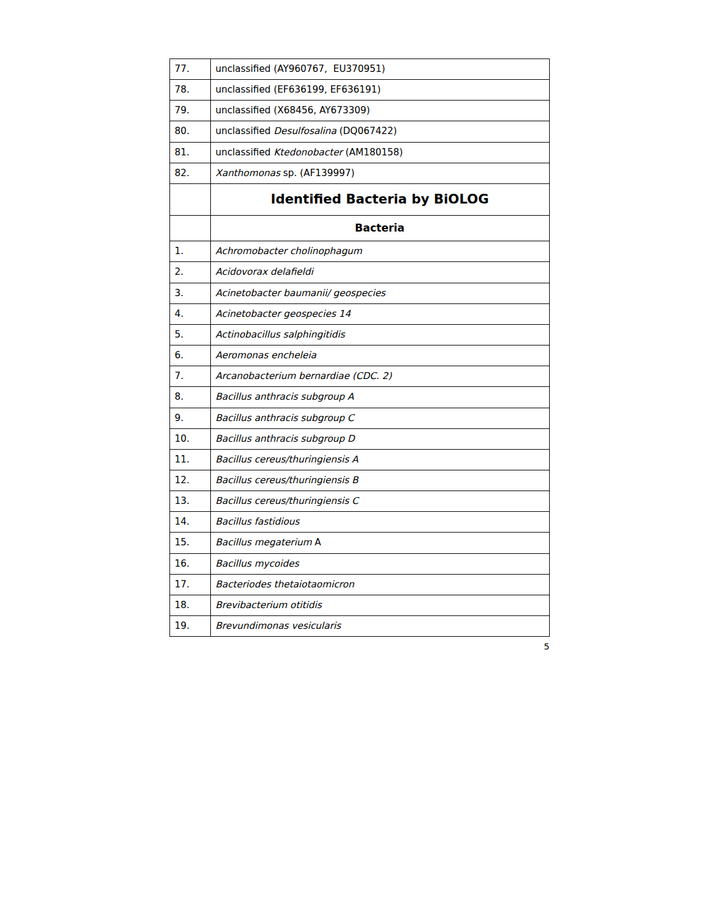| 77. | unclassified (AY960767, EU370951) |
| 78. | unclassified (EF636199, EF636191) |
| 79. | unclassified (X68456, AY673309) |
| 80. | unclassified Desulfosalina (DQ067422) |
| 81. | unclassified Ktedonobacter (AM180158) |
| 82. | Xanthomonas sp. (AF139997) |
| | Identified Bacteria by BiOLOG |
| | Bacteria |
| 1. | Achromobacter cholinophagum |
| 2. | Acidovorax delafieldi |
| 3. | Acinetobacter baumanii/ geospecies |
| 4. | Acinetobacter geospecies 14 |
| 5. | Actinobacillus salphingitidis |
| 6. | Aeromonas encheleia |
| 7. | Arcanobacterium bernardiae (CDC. 2) |
| 8. | Bacillus anthracis subgroup A |
| 9. | Bacillus anthracis subgroup C |
| 10. | Bacillus anthracis subgroup D |
| 11. | Bacillus cereus/thuringiensis A |
| 12. | Bacillus cereus/thuringiensis B |
| 13. | Bacillus cereus/thuringiensis C |
| 14. | Bacillus fastidious |
| 15. | Bacillus megaterium A |
| 16. | Bacillus mycoides |
| 17. | Bacteriodes thetaiotaomicron |
| 18. | Brevibacterium otitidis |
| 19. | Brevundimonas vesicularis |
5